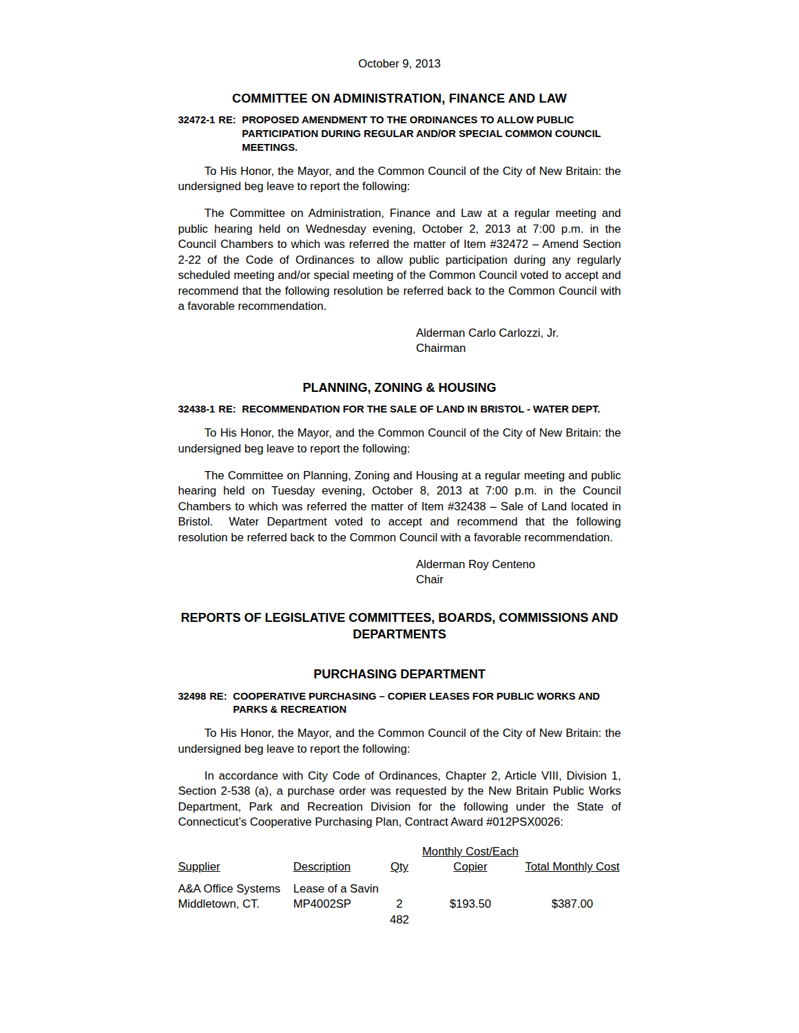October 9, 2013
COMMITTEE ON ADMINISTRATION, FINANCE AND LAW
| 32472-1 | RE: | PROPOSED AMENDMENT TO THE ORDINANCES TO ALLOW PUBLIC PARTICIPATION DURING REGULAR AND/OR SPECIAL COMMON COUNCIL MEETINGS. |
To His Honor, the Mayor, and the Common Council of the City of New Britain: the undersigned beg leave to report the following:
The Committee on Administration, Finance and Law at a regular meeting and public hearing held on Wednesday evening, October 2, 2013 at 7:00 p.m. in the Council Chambers to which was referred the matter of Item #32472 – Amend Section 2-22 of the Code of Ordinances to allow public participation during any regularly scheduled meeting and/or special meeting of the Common Council voted to accept and recommend that the following resolution be referred back to the Common Council with a favorable recommendation.
Alderman Carlo Carlozzi, Jr.
Chairman
PLANNING, ZONING & HOUSING
| 32438-1 | RE: | RECOMMENDATION FOR THE SALE OF LAND IN BRISTOL - WATER DEPT. |
To His Honor, the Mayor, and the Common Council of the City of New Britain: the undersigned beg leave to report the following:
The Committee on Planning, Zoning and Housing at a regular meeting and public hearing held on Tuesday evening, October 8, 2013 at 7:00 p.m. in the Council Chambers to which was referred the matter of Item #32438 – Sale of Land located in Bristol. Water Department voted to accept and recommend that the following resolution be referred back to the Common Council with a favorable recommendation.
Alderman Roy Centeno
Chair
REPORTS OF LEGISLATIVE COMMITTEES, BOARDS, COMMISSIONS AND DEPARTMENTS
PURCHASING DEPARTMENT
| 32498 | RE: | COOPERATIVE PURCHASING – COPIER LEASES FOR PUBLIC WORKS AND PARKS & RECREATION |
To His Honor, the Mayor, and the Common Council of the City of New Britain: the undersigned beg leave to report the following:
In accordance with City Code of Ordinances, Chapter 2, Article VIII, Division 1, Section 2-538 (a), a purchase order was requested by the New Britain Public Works Department, Park and Recreation Division for the following under the State of Connecticut’s Cooperative Purchasing Plan, Contract Award #012PSX0026:
| Supplier | Description | Qty | Monthly Cost/Each Copier | Total Monthly Cost |
| --- | --- | --- | --- | --- |
| A&A Office Systems Middletown, CT. | Lease of a Savin MP4002SP | 2 | $193.50 | $387.00 |
482